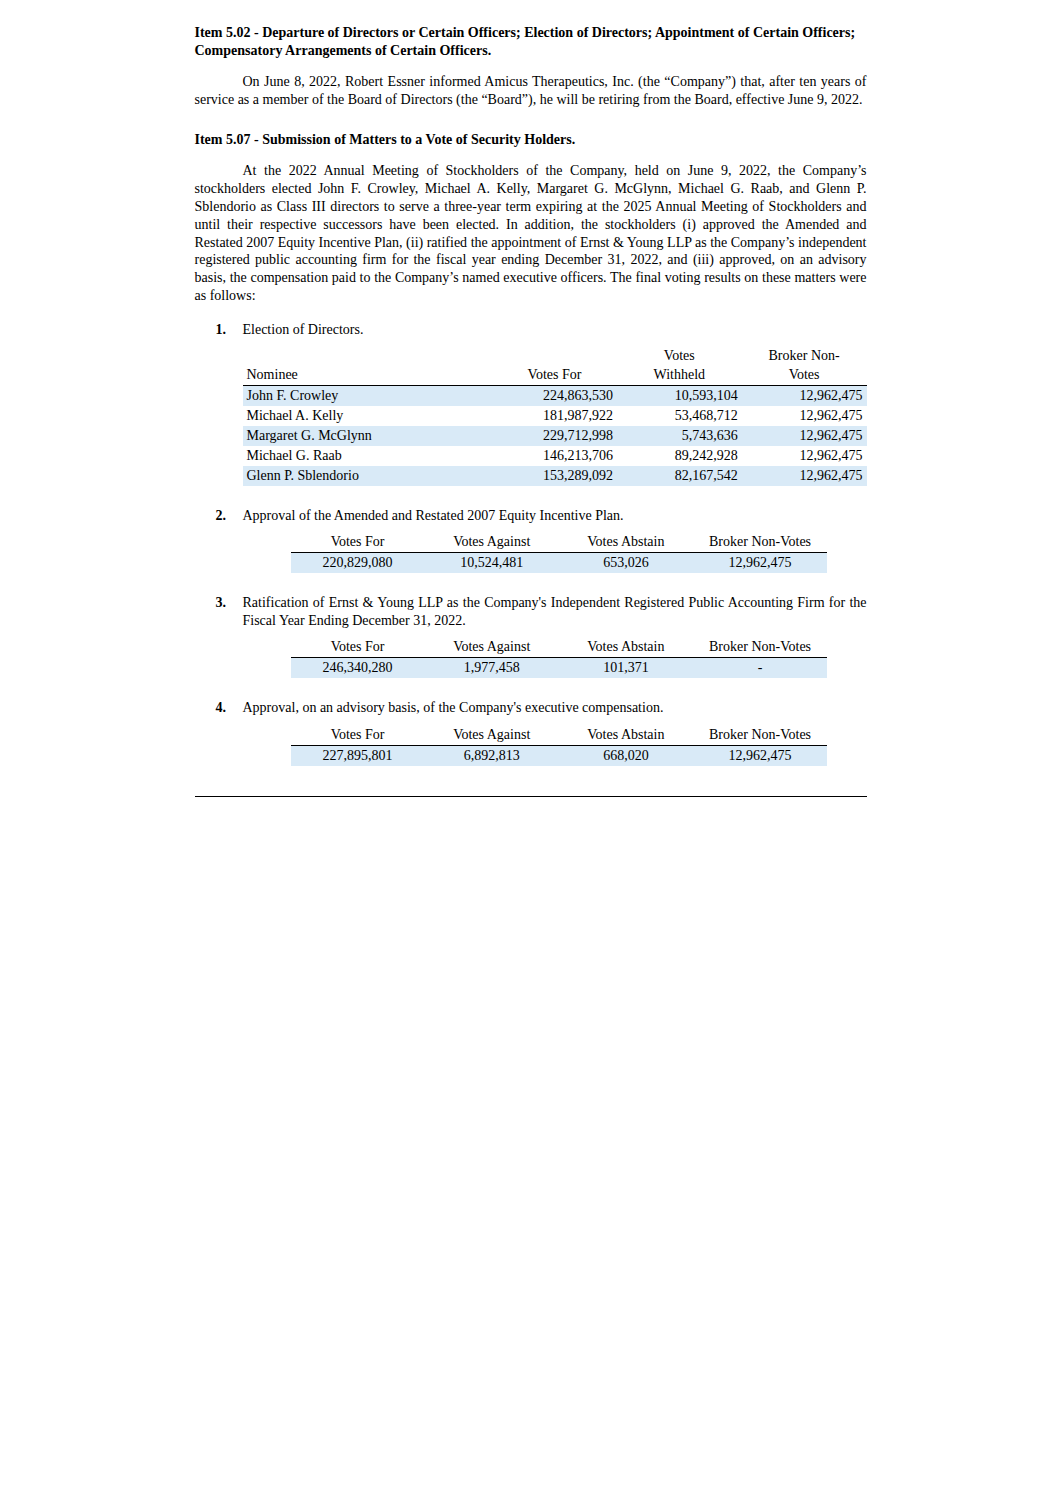Item 5.02 - Departure of Directors or Certain Officers; Election of Directors; Appointment of Certain Officers; Compensatory Arrangements of Certain Officers.
On June 8, 2022, Robert Essner informed Amicus Therapeutics, Inc. (the “Company”) that, after ten years of service as a member of the Board of Directors (the “Board”), he will be retiring from the Board, effective June 9, 2022.
Item 5.07 - Submission of Matters to a Vote of Security Holders.
At the 2022 Annual Meeting of Stockholders of the Company, held on June 9, 2022, the Company’s stockholders elected John F. Crowley, Michael A. Kelly, Margaret G. McGlynn, Michael G. Raab, and Glenn P. Sblendorio as Class III directors to serve a three-year term expiring at the 2025 Annual Meeting of Stockholders and until their respective successors have been elected. In addition, the stockholders (i) approved the Amended and Restated 2007 Equity Incentive Plan, (ii) ratified the appointment of Ernst & Young LLP as the Company’s independent registered public accounting firm for the fiscal year ending December 31, 2022, and (iii) approved, on an advisory basis, the compensation paid to the Company’s named executive officers. The final voting results on these matters were as follows:
Election of Directors.
| | | Votes | Broker Non- |
| --- | --- | --- | --- |
| Nominee | Votes For | Withheld | Votes |
| John F. Crowley | 224,863,530 | 10,593,104 | 12,962,475 |
| Michael A. Kelly | 181,987,922 | 53,468,712 | 12,962,475 |
| Margaret G. McGlynn | 229,712,998 | 5,743,636 | 12,962,475 |
| Michael G. Raab | 146,213,706 | 89,242,928 | 12,962,475 |
| Glenn P. Sblendorio | 153,289,092 | 82,167,542 | 12,962,475 |
Approval of the Amended and Restated 2007 Equity Incentive Plan.
| Votes For | Votes Against | Votes Abstain | Broker Non-Votes |
| --- | --- | --- | --- |
| 220,829,080 | 10,524,481 | 653,026 | 12,962,475 |
Ratification of Ernst & Young LLP as the Company's Independent Registered Public Accounting Firm for the Fiscal Year Ending December 31, 2022.
| Votes For | Votes Against | Votes Abstain | Broker Non-Votes |
| --- | --- | --- | --- |
| 246,340,280 | 1,977,458 | 101,371 | - |
Approval, on an advisory basis, of the Company's executive compensation.
| Votes For | Votes Against | Votes Abstain | Broker Non-Votes |
| --- | --- | --- | --- |
| 227,895,801 | 6,892,813 | 668,020 | 12,962,475 |